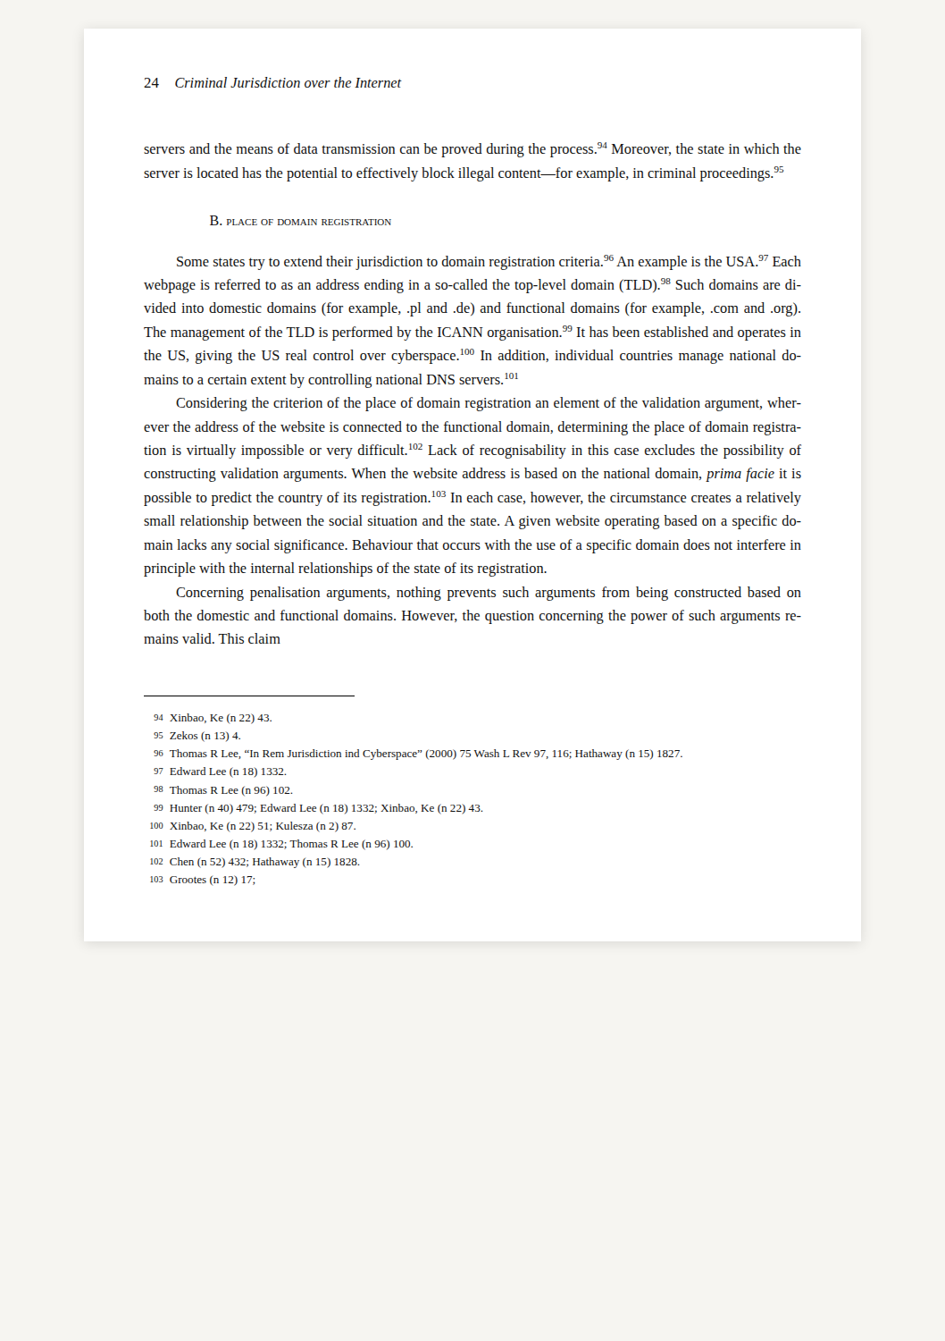24 Criminal Jurisdiction over the Internet
servers and the means of data transmission can be proved during the process.94 Moreover, the state in which the server is located has the potential to effectively block illegal content—for example, in criminal proceedings.95
B. Place of domain registration
Some states try to extend their jurisdiction to domain registration criteria.96 An example is the USA.97 Each webpage is referred to as an address ending in a so-called the top-level domain (TLD).98 Such domains are divided into domestic domains (for example, .pl and .de) and functional domains (for example, .com and .org). The management of the TLD is performed by the ICANN organisation.99 It has been established and operates in the US, giving the US real control over cyberspace.100 In addition, individual countries manage national domains to a certain extent by controlling national DNS servers.101
Considering the criterion of the place of domain registration an element of the validation argument, wherever the address of the website is connected to the functional domain, determining the place of domain registration is virtually impossible or very difficult.102 Lack of recognisability in this case excludes the possibility of constructing validation arguments. When the website address is based on the national domain, prima facie it is possible to predict the country of its registration.103 In each case, however, the circumstance creates a relatively small relationship between the social situation and the state. A given website operating based on a specific domain lacks any social significance. Behaviour that occurs with the use of a specific domain does not interfere in principle with the internal relationships of the state of its registration.
Concerning penalisation arguments, nothing prevents such arguments from being constructed based on both the domestic and functional domains. However, the question concerning the power of such arguments remains valid. This claim
94 Xinbao, Ke (n 22) 43.
95 Zekos (n 13) 4.
96 Thomas R Lee, “In Rem Jurisdiction ind Cyberspace” (2000) 75 Wash L Rev 97, 116; Hathaway (n 15) 1827.
97 Edward Lee (n 18) 1332.
98 Thomas R Lee (n 96) 102.
99 Hunter (n 40) 479; Edward Lee (n 18) 1332; Xinbao, Ke (n 22) 43.
100 Xinbao, Ke (n 22) 51; Kulesza (n 2) 87.
101 Edward Lee (n 18) 1332; Thomas R Lee (n 96) 100.
102 Chen (n 52) 432; Hathaway (n 15) 1828.
103 Grootes (n 12) 17;